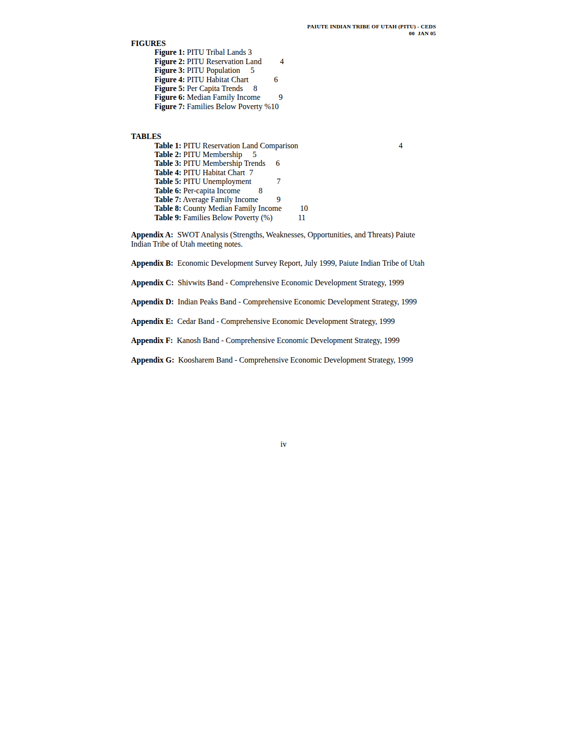PAIUTE INDIAN TRIBE OF UTAH (PITU) - CEDS 00 JAN 05
FIGURES
Figure 1: PITU Tribal Lands 3
Figure 2: PITU Reservation Land 4
Figure 3: PITU Population 5
Figure 4: PITU Habitat Chart 6
Figure 5: Per Capita Trends 8
Figure 6: Median Family Income 9
Figure 7: Families Below Poverty %10
TABLES
Table 1: PITU Reservation Land Comparison 4
Table 2: PITU Membership 5
Table 3: PITU Membership Trends 6
Table 4: PITU Habitat Chart 7
Table 5: PITU Unemployment 7
Table 6: Per-capita Income 8
Table 7: Average Family Income 9
Table 8: County Median Family Income 10
Table 9: Families Below Poverty (%) 11
Appendix A: SWOT Analysis (Strengths, Weaknesses, Opportunities, and Threats) Paiute Indian Tribe of Utah meeting notes.
Appendix B: Economic Development Survey Report, July 1999, Paiute Indian Tribe of Utah
Appendix C: Shivwits Band - Comprehensive Economic Development Strategy, 1999
Appendix D: Indian Peaks Band - Comprehensive Economic Development Strategy, 1999
Appendix E: Cedar Band - Comprehensive Economic Development Strategy, 1999
Appendix F: Kanosh Band - Comprehensive Economic Development Strategy, 1999
Appendix G: Koosharem Band - Comprehensive Economic Development Strategy, 1999
iv